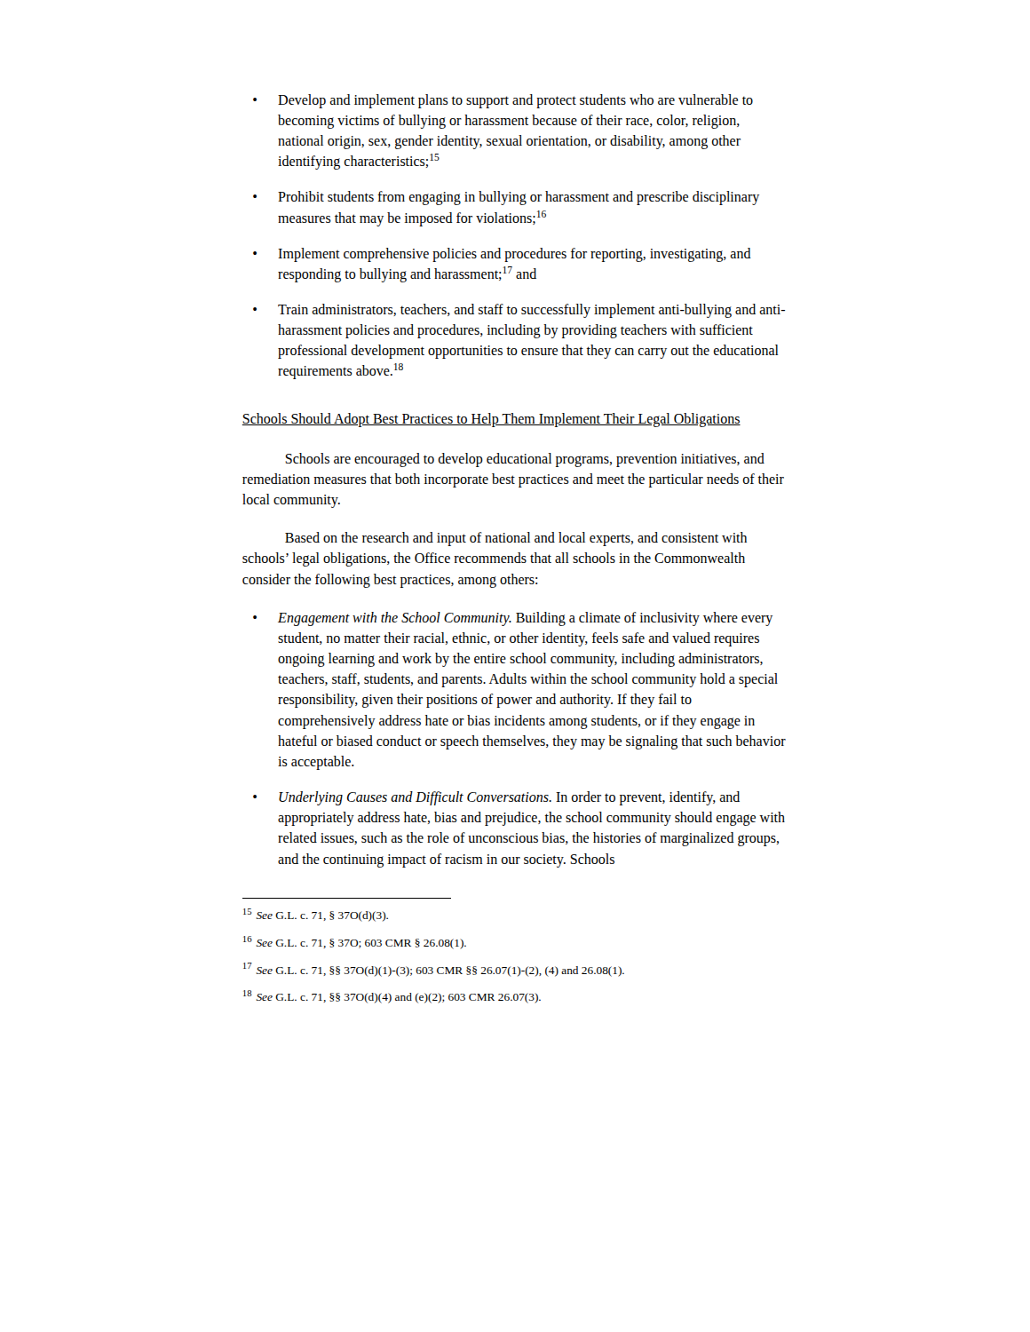Develop and implement plans to support and protect students who are vulnerable to becoming victims of bullying or harassment because of their race, color, religion, national origin, sex, gender identity, sexual orientation, or disability, among other identifying characteristics;15
Prohibit students from engaging in bullying or harassment and prescribe disciplinary measures that may be imposed for violations;16
Implement comprehensive policies and procedures for reporting, investigating, and responding to bullying and harassment;17 and
Train administrators, teachers, and staff to successfully implement anti-bullying and anti-harassment policies and procedures, including by providing teachers with sufficient professional development opportunities to ensure that they can carry out the educational requirements above.18
Schools Should Adopt Best Practices to Help Them Implement Their Legal Obligations
Schools are encouraged to develop educational programs, prevention initiatives, and remediation measures that both incorporate best practices and meet the particular needs of their local community.
Based on the research and input of national and local experts, and consistent with schools’ legal obligations, the Office recommends that all schools in the Commonwealth consider the following best practices, among others:
Engagement with the School Community. Building a climate of inclusivity where every student, no matter their racial, ethnic, or other identity, feels safe and valued requires ongoing learning and work by the entire school community, including administrators, teachers, staff, students, and parents. Adults within the school community hold a special responsibility, given their positions of power and authority. If they fail to comprehensively address hate or bias incidents among students, or if they engage in hateful or biased conduct or speech themselves, they may be signaling that such behavior is acceptable.
Underlying Causes and Difficult Conversations. In order to prevent, identify, and appropriately address hate, bias and prejudice, the school community should engage with related issues, such as the role of unconscious bias, the histories of marginalized groups, and the continuing impact of racism in our society. Schools
15 See G.L. c. 71, § 37O(d)(3).
16 See G.L. c. 71, § 37O; 603 CMR § 26.08(1).
17 See G.L. c. 71, §§ 37O(d)(1)-(3); 603 CMR §§ 26.07(1)-(2), (4) and 26.08(1).
18 See G.L. c. 71, §§ 37O(d)(4) and (e)(2); 603 CMR 26.07(3).